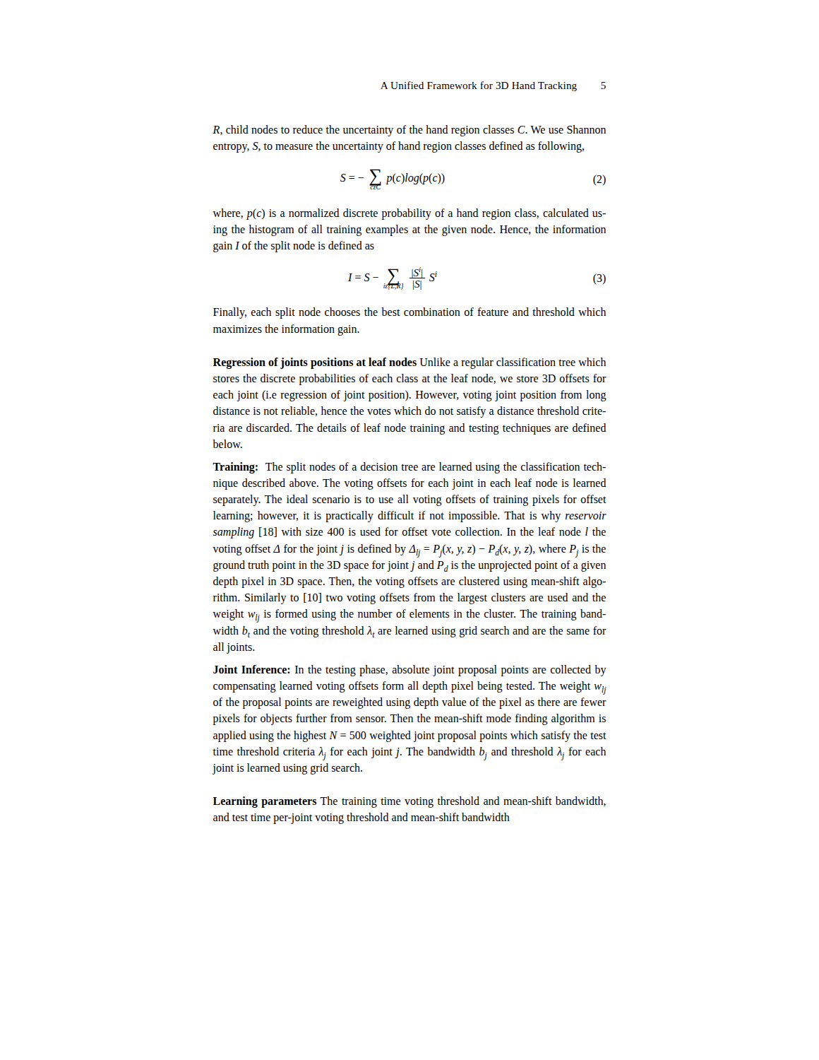A Unified Framework for 3D Hand Tracking 5
R, child nodes to reduce the uncertainty of the hand region classes C. We use Shannon entropy, S, to measure the uncertainty of hand region classes defined as following,
S = − ∑cεC p(c)log(p(c))
(2)
where, p(c) is a normalized discrete probability of a hand region class, calculated using the histogram of all training examples at the given node. Hence, the information gain I of the split node is defined as
I = S − ∑iε{L,R} |Si||S| Si
(3)
Finally, each split node chooses the best combination of feature and threshold which maximizes the information gain.
Regression of joints positions at leaf nodes Unlike a regular classification tree which stores the discrete probabilities of each class at the leaf node, we store 3D offsets for each joint (i.e regression of joint position). However, voting joint position from long distance is not reliable, hence the votes which do not satisfy a distance threshold criteria are discarded. The details of leaf node training and testing techniques are defined below.
Training: The split nodes of a decision tree are learned using the classification technique described above. The voting offsets for each joint in each leaf node is learned separately. The ideal scenario is to use all voting offsets of training pixels for offset learning; however, it is practically difficult if not impossible. That is why reservoir sampling [18] with size 400 is used for offset vote collection. In the leaf node l the voting offset Δ for the joint j is defined by Δlj = Pj(x, y, z) − Pd(x, y, z), where Pj is the ground truth point in the 3D space for joint j and Pd is the unprojected point of a given depth pixel in 3D space. Then, the voting offsets are clustered using mean-shift algorithm. Similarly to [10] two voting offsets from the largest clusters are used and the weight wlj is formed using the number of elements in the cluster. The training bandwidth bt and the voting threshold λt are learned using grid search and are the same for all joints.
Joint Inference: In the testing phase, absolute joint proposal points are collected by compensating learned voting offsets form all depth pixel being tested. The weight wlj of the proposal points are reweighted using depth value of the pixel as there are fewer pixels for objects further from sensor. Then the mean-shift mode finding algorithm is applied using the highest N = 500 weighted joint proposal points which satisfy the test time threshold criteria λj for each joint j. The bandwidth bj and threshold λj for each joint is learned using grid search.
Learning parameters The training time voting threshold and mean-shift bandwidth, and test time per-joint voting threshold and mean-shift bandwidth